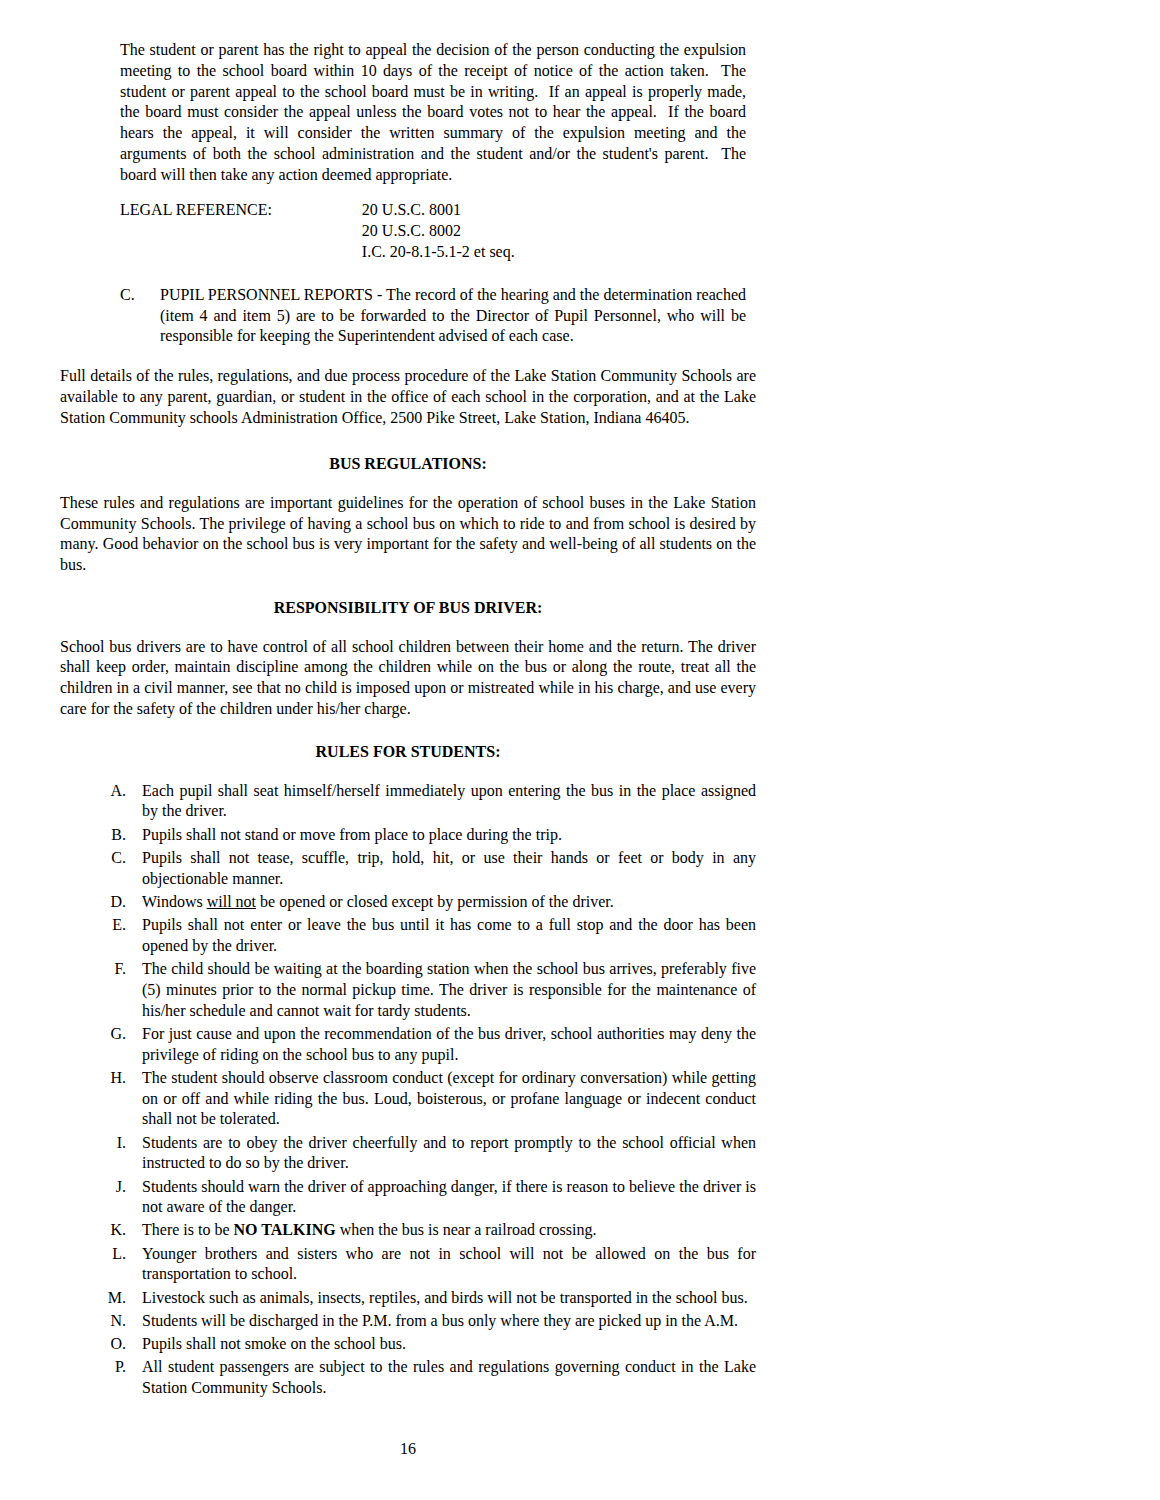The student or parent has the right to appeal the decision of the person conducting the expulsion meeting to the school board within 10 days of the receipt of notice of the action taken. The student or parent appeal to the school board must be in writing. If an appeal is properly made, the board must consider the appeal unless the board votes not to hear the appeal. If the board hears the appeal, it will consider the written summary of the expulsion meeting and the arguments of both the school administration and the student and/or the student's parent. The board will then take any action deemed appropriate.
| LEGAL REFERENCE: | 20 U.S.C. 8001 |
| | 20 U.S.C. 8002 |
| | I.C. 20-8.1-5.1-2 et seq. |
C. PUPIL PERSONNEL REPORTS - The record of the hearing and the determination reached (item 4 and item 5) are to be forwarded to the Director of Pupil Personnel, who will be responsible for keeping the Superintendent advised of each case.
Full details of the rules, regulations, and due process procedure of the Lake Station Community Schools are available to any parent, guardian, or student in the office of each school in the corporation, and at the Lake Station Community schools Administration Office, 2500 Pike Street, Lake Station, Indiana 46405.
BUS REGULATIONS:
These rules and regulations are important guidelines for the operation of school buses in the Lake Station Community Schools. The privilege of having a school bus on which to ride to and from school is desired by many. Good behavior on the school bus is very important for the safety and well-being of all students on the bus.
RESPONSIBILITY OF BUS DRIVER:
School bus drivers are to have control of all school children between their home and the return. The driver shall keep order, maintain discipline among the children while on the bus or along the route, treat all the children in a civil manner, see that no child is imposed upon or mistreated while in his charge, and use every care for the safety of the children under his/her charge.
RULES FOR STUDENTS:
Each pupil shall seat himself/herself immediately upon entering the bus in the place assigned by the driver.
Pupils shall not stand or move from place to place during the trip.
Pupils shall not tease, scuffle, trip, hold, hit, or use their hands or feet or body in any objectionable manner.
Windows will not be opened or closed except by permission of the driver.
Pupils shall not enter or leave the bus until it has come to a full stop and the door has been opened by the driver.
The child should be waiting at the boarding station when the school bus arrives, preferably five (5) minutes prior to the normal pickup time. The driver is responsible for the maintenance of his/her schedule and cannot wait for tardy students.
For just cause and upon the recommendation of the bus driver, school authorities may deny the privilege of riding on the school bus to any pupil.
The student should observe classroom conduct (except for ordinary conversation) while getting on or off and while riding the bus. Loud, boisterous, or profane language or indecent conduct shall not be tolerated.
Students are to obey the driver cheerfully and to report promptly to the school official when instructed to do so by the driver.
Students should warn the driver of approaching danger, if there is reason to believe the driver is not aware of the danger.
There is to be NO TALKING when the bus is near a railroad crossing.
Younger brothers and sisters who are not in school will not be allowed on the bus for transportation to school.
Livestock such as animals, insects, reptiles, and birds will not be transported in the school bus.
Students will be discharged in the P.M. from a bus only where they are picked up in the A.M.
Pupils shall not smoke on the school bus.
All student passengers are subject to the rules and regulations governing conduct in the Lake Station Community Schools.
16